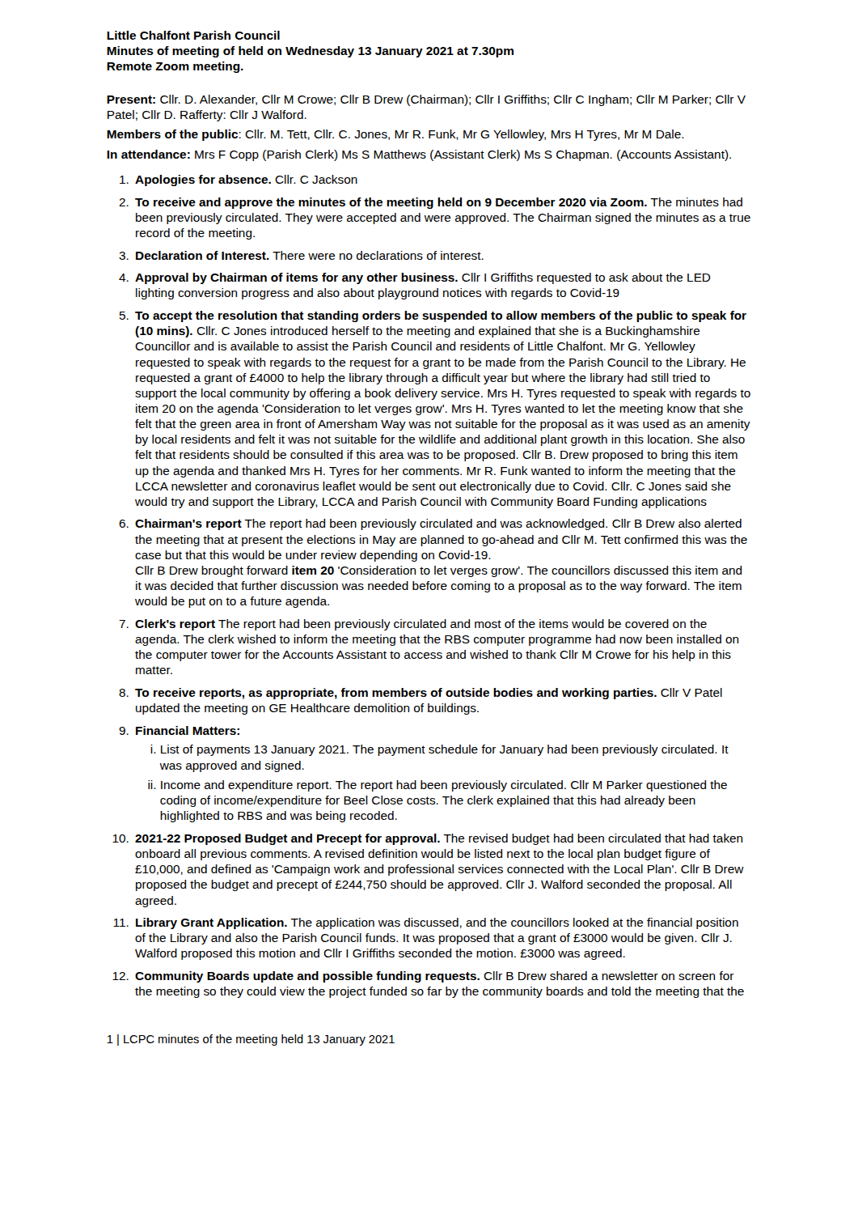Little Chalfont Parish Council
Minutes of meeting of held on Wednesday 13 January 2021 at 7.30pm
Remote Zoom meeting.
Present: Cllr. D. Alexander, Cllr M Crowe; Cllr B Drew (Chairman); Cllr I Griffiths; Cllr C Ingham; Cllr M Parker; Cllr V Patel; Cllr D. Rafferty: Cllr J Walford.
Members of the public: Cllr. M. Tett, Cllr. C. Jones, Mr R. Funk, Mr G Yellowley, Mrs H Tyres, Mr M Dale.
In attendance: Mrs F Copp (Parish Clerk) Ms S Matthews (Assistant Clerk) Ms S Chapman. (Accounts Assistant).
Apologies for absence. Cllr. C Jackson
To receive and approve the minutes of the meeting held on 9 December 2020 via Zoom. The minutes had been previously circulated. They were accepted and were approved. The Chairman signed the minutes as a true record of the meeting.
Declaration of Interest. There were no declarations of interest.
Approval by Chairman of items for any other business. Cllr I Griffiths requested to ask about the LED lighting conversion progress and also about playground notices with regards to Covid-19
To accept the resolution that standing orders be suspended to allow members of the public to speak for (10 mins). Cllr. C Jones introduced herself to the meeting and explained that she is a Buckinghamshire Councillor and is available to assist the Parish Council and residents of Little Chalfont. Mr G. Yellowley requested to speak with regards to the request for a grant to be made from the Parish Council to the Library. He requested a grant of £4000 to help the library through a difficult year but where the library had still tried to support the local community by offering a book delivery service. Mrs H. Tyres requested to speak with regards to item 20 on the agenda 'Consideration to let verges grow'. Mrs H. Tyres wanted to let the meeting know that she felt that the green area in front of Amersham Way was not suitable for the proposal as it was used as an amenity by local residents and felt it was not suitable for the wildlife and additional plant growth in this location. She also felt that residents should be consulted if this area was to be proposed. Cllr B. Drew proposed to bring this item up the agenda and thanked Mrs H. Tyres for her comments. Mr R. Funk wanted to inform the meeting that the LCCA newsletter and coronavirus leaflet would be sent out electronically due to Covid. Cllr. C Jones said she would try and support the Library, LCCA and Parish Council with Community Board Funding applications
Chairman's report The report had been previously circulated and was acknowledged. Cllr B Drew also alerted the meeting that at present the elections in May are planned to go-ahead and Cllr M. Tett confirmed this was the case but that this would be under review depending on Covid-19.
Cllr B Drew brought forward item 20 'Consideration to let verges grow'. The councillors discussed this item and it was decided that further discussion was needed before coming to a proposal as to the way forward. The item would be put on to a future agenda.
Clerk's report The report had been previously circulated and most of the items would be covered on the agenda. The clerk wished to inform the meeting that the RBS computer programme had now been installed on the computer tower for the Accounts Assistant to access and wished to thank Cllr M Crowe for his help in this matter.
To receive reports, as appropriate, from members of outside bodies and working parties. Cllr V Patel updated the meeting on GE Healthcare demolition of buildings.
Financial Matters:
List of payments 13 January 2021. The payment schedule for January had been previously circulated. It was approved and signed.
Income and expenditure report. The report had been previously circulated. Cllr M Parker questioned the coding of income/expenditure for Beel Close costs. The clerk explained that this had already been highlighted to RBS and was being recoded.
2021-22 Proposed Budget and Precept for approval. The revised budget had been circulated that had taken onboard all previous comments. A revised definition would be listed next to the local plan budget figure of £10,000, and defined as 'Campaign work and professional services connected with the Local Plan'. Cllr B Drew proposed the budget and precept of £244,750 should be approved. Cllr J. Walford seconded the proposal. All agreed.
Library Grant Application. The application was discussed, and the councillors looked at the financial position of the Library and also the Parish Council funds. It was proposed that a grant of £3000 would be given. Cllr J. Walford proposed this motion and Cllr I Griffiths seconded the motion. £3000 was agreed.
Community Boards update and possible funding requests. Cllr B Drew shared a newsletter on screen for the meeting so they could view the project funded so far by the community boards and told the meeting that the
1 | LCPC minutes of the meeting held 13 January 2021